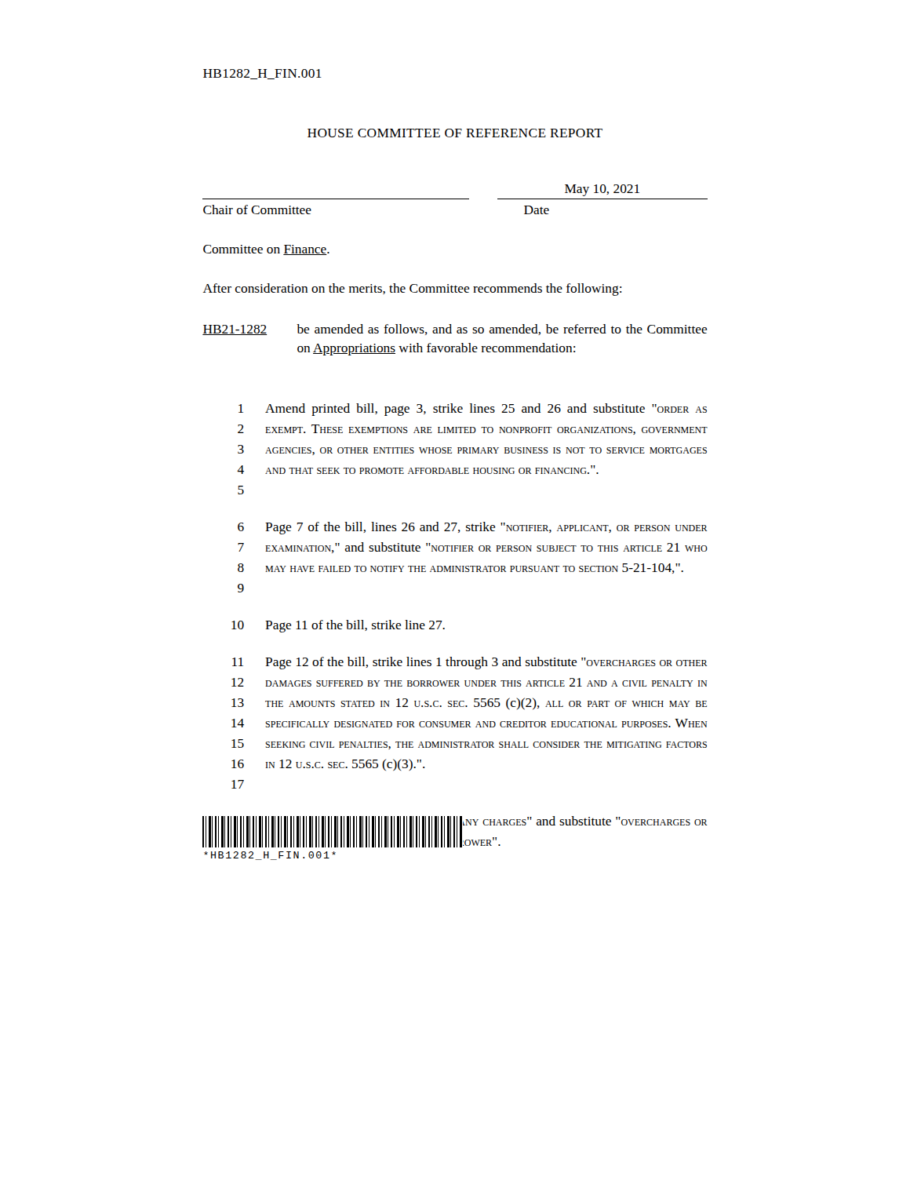HB1282_H_FIN.001
HOUSE COMMITTEE OF REFERENCE REPORT
| | | May 10, 2021 |
| Chair of Committee | | Date |
Committee on Finance.
After consideration on the merits, the Committee recommends the following:
HB21-1282
be amended as follows, and as so amended, be referred to the Committee on Appropriations with favorable recommendation:
| 1 2 3 4 5 | Amend printed bill, page 3, strike lines 25 and 26 and substitute " order as exempt. These exemptions are limited to nonprofit organizations, government agencies, or other entities whose primary business is not to service mortgages and that seek to promote affordable housing or financing .". |
| 6 7 8 9 | Page 7 of the bill, lines 26 and 27, strike " notifier, applicant, or person under examination ," and substitute " notifier or person subject to this article 21 who may have failed to notify the administrator pursuant to section 5-21-104,". |
| 10 | Page 11 of the bill, strike line 27. |
| 11 12 13 14 15 16 17 | Page 12 of the bill, strike lines 1 through 3 and substitute " overcharges or other damages suffered by the borrower under this article 21 and a civil penalty in the amounts stated in 12 u.s.c. sec. 5565 (c)(2), all or part of which may be specifically designated for consumer and creditor educational purposes. When seeking civil penalties, the administrator shall consider the mitigating factors in 12 u.s.c. sec. 5565 (c)(3).". |
| 18 19 | Page 13 of the bill, line 13, strike " any charges " and substitute " overcharges or other damages suffered by the borrower ". |
*HB1282_H_FIN.001*